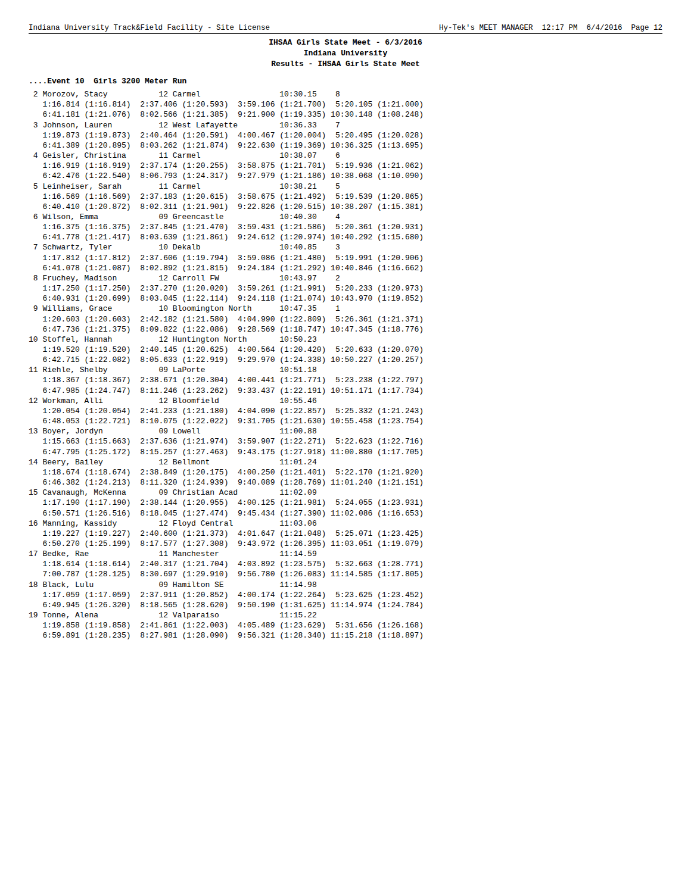Indiana University Track&Field Facility - Site License Hy-Tek's MEET MANAGER 12:17 PM 6/4/2016 Page 12
IHSAA Girls State Meet - 6/3/2016 Indiana University
Results - IHSAA Girls State Meet
....Event 10 Girls 3200 Meter Run
 2 Morozov, Stacy           12 Carmel                 10:30.15    8
   1:16.814 (1:16.814)  2:37.406 (1:20.593)  3:59.106 (1:21.700)  5:20.105 (1:21.000)
   6:41.181 (1:21.076)  8:02.566 (1:21.385)  9:21.900 (1:19.335) 10:30.148 (1:08.248)
 3 Johnson, Lauren          12 West Lafayette         10:36.33    7
   1:19.873 (1:19.873)  2:40.464 (1:20.591)  4:00.467 (1:20.004)  5:20.495 (1:20.028)
   6:41.389 (1:20.895)  8:03.262 (1:21.874)  9:22.630 (1:19.369) 10:36.325 (1:13.695)
 4 Geisler, Christina       11 Carmel                 10:38.07    6
   1:16.919 (1:16.919)  2:37.174 (1:20.255)  3:58.875 (1:21.701)  5:19.936 (1:21.062)
   6:42.476 (1:22.540)  8:06.793 (1:24.317)  9:27.979 (1:21.186) 10:38.068 (1:10.090)
 5 Leinheiser, Sarah        11 Carmel                 10:38.21    5
   1:16.569 (1:16.569)  2:37.183 (1:20.615)  3:58.675 (1:21.492)  5:19.539 (1:20.865)
   6:40.410 (1:20.872)  8:02.311 (1:21.901)  9:22.826 (1:20.515) 10:38.207 (1:15.381)
 6 Wilson, Emma             09 Greencastle            10:40.30    4
   1:16.375 (1:16.375)  2:37.845 (1:21.470)  3:59.431 (1:21.586)  5:20.361 (1:20.931)
   6:41.778 (1:21.417)  8:03.639 (1:21.861)  9:24.612 (1:20.974) 10:40.292 (1:15.680)
 7 Schwartz, Tyler          10 Dekalb                 10:40.85    3
   1:17.812 (1:17.812)  2:37.606 (1:19.794)  3:59.086 (1:21.480)  5:19.991 (1:20.906)
   6:41.078 (1:21.087)  8:02.892 (1:21.815)  9:24.184 (1:21.292) 10:40.846 (1:16.662)
 8 Fruchey, Madison         12 Carroll FW             10:43.97    2
   1:17.250 (1:17.250)  2:37.270 (1:20.020)  3:59.261 (1:21.991)  5:20.233 (1:20.973)
   6:40.931 (1:20.699)  8:03.045 (1:22.114)  9:24.118 (1:21.074) 10:43.970 (1:19.852)
 9 Williams, Grace          10 Bloomington North      10:47.35    1
   1:20.603 (1:20.603)  2:42.182 (1:21.580)  4:04.990 (1:22.809)  5:26.361 (1:21.371)
   6:47.736 (1:21.375)  8:09.822 (1:22.086)  9:28.569 (1:18.747) 10:47.345 (1:18.776)
10 Stoffel, Hannah          12 Huntington North       10:50.23
   1:19.520 (1:19.520)  2:40.145 (1:20.625)  4:00.564 (1:20.420)  5:20.633 (1:20.070)
   6:42.715 (1:22.082)  8:05.633 (1:22.919)  9:29.970 (1:24.338) 10:50.227 (1:20.257)
11 Riehle, Shelby           09 LaPorte                10:51.18
   1:18.367 (1:18.367)  2:38.671 (1:20.304)  4:00.441 (1:21.771)  5:23.238 (1:22.797)
   6:47.985 (1:24.747)  8:11.246 (1:23.262)  9:33.437 (1:22.191) 10:51.171 (1:17.734)
12 Workman, Alli            12 Bloomfield             10:55.46
   1:20.054 (1:20.054)  2:41.233 (1:21.180)  4:04.090 (1:22.857)  5:25.332 (1:21.243)
   6:48.053 (1:22.721)  8:10.075 (1:22.022)  9:31.705 (1:21.630) 10:55.458 (1:23.754)
13 Boyer, Jordyn            09 Lowell                 11:00.88
   1:15.663 (1:15.663)  2:37.636 (1:21.974)  3:59.907 (1:22.271)  5:22.623 (1:22.716)
   6:47.795 (1:25.172)  8:15.257 (1:27.463)  9:43.175 (1:27.918) 11:00.880 (1:17.705)
14 Beery, Bailey            12 Bellmont               11:01.24
   1:18.674 (1:18.674)  2:38.849 (1:20.175)  4:00.250 (1:21.401)  5:22.170 (1:21.920)
   6:46.382 (1:24.213)  8:11.320 (1:24.939)  9:40.089 (1:28.769) 11:01.240 (1:21.151)
15 Cavanaugh, McKenna       09 Christian Acad         11:02.09
   1:17.190 (1:17.190)  2:38.144 (1:20.955)  4:00.125 (1:21.981)  5:24.055 (1:23.931)
   6:50.571 (1:26.516)  8:18.045 (1:27.474)  9:45.434 (1:27.390) 11:02.086 (1:16.653)
16 Manning, Kassidy         12 Floyd Central          11:03.06
   1:19.227 (1:19.227)  2:40.600 (1:21.373)  4:01.647 (1:21.048)  5:25.071 (1:23.425)
   6:50.270 (1:25.199)  8:17.577 (1:27.308)  9:43.972 (1:26.395) 11:03.051 (1:19.079)
17 Bedke, Rae               11 Manchester             11:14.59
   1:18.614 (1:18.614)  2:40.317 (1:21.704)  4:03.892 (1:23.575)  5:32.663 (1:28.771)
   7:00.787 (1:28.125)  8:30.697 (1:29.910)  9:56.780 (1:26.083) 11:14.585 (1:17.805)
18 Black, Lulu              09 Hamilton SE            11:14.98
   1:17.059 (1:17.059)  2:37.911 (1:20.852)  4:00.174 (1:22.264)  5:23.625 (1:23.452)
   6:49.945 (1:26.320)  8:18.565 (1:28.620)  9:50.190 (1:31.625) 11:14.974 (1:24.784)
19 Tonne, Alena             12 Valparaiso             11:15.22
   1:19.858 (1:19.858)  2:41.861 (1:22.003)  4:05.489 (1:23.629)  5:31.656 (1:26.168)
   6:59.891 (1:28.235)  8:27.981 (1:28.090)  9:56.321 (1:28.340) 11:15.218 (1:18.897)